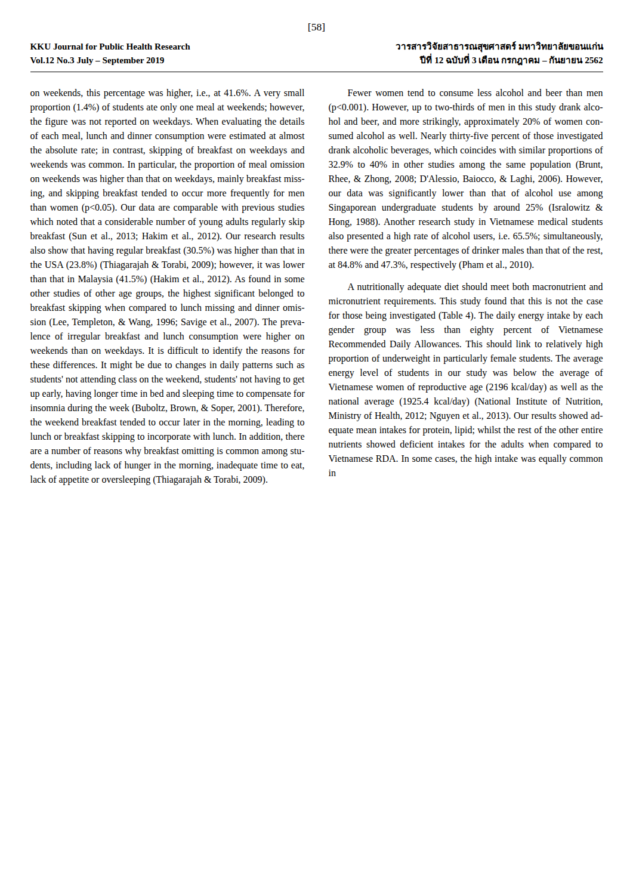[58]
KKU Journal for Public Health Research
Vol.12 No.3 July – September 2019
วารสารวิจัยสาธารณสุขศาสตร์ มหาวิทยาลัยขอนแก่น
ปีที่ 12 ฉบับที่ 3 เดือน กรกฎาคม – กันยายน 2562
on weekends, this percentage was higher, i.e., at 41.6%. A very small proportion (1.4%) of students ate only one meal at weekends; however, the figure was not reported on weekdays. When evaluating the details of each meal, lunch and dinner consumption were estimated at almost the absolute rate; in contrast, skipping of breakfast on weekdays and weekends was common. In particular, the proportion of meal omission on weekends was higher than that on weekdays, mainly breakfast missing, and skipping breakfast tended to occur more frequently for men than women (p<0.05). Our data are comparable with previous studies which noted that a considerable number of young adults regularly skip breakfast (Sun et al., 2013; Hakim et al., 2012). Our research results also show that having regular breakfast (30.5%) was higher than that in the USA (23.8%) (Thiagarajah & Torabi, 2009); however, it was lower than that in Malaysia (41.5%) (Hakim et al., 2012). As found in some other studies of other age groups, the highest significant belonged to breakfast skipping when compared to lunch missing and dinner omission (Lee, Templeton, & Wang, 1996; Savige et al., 2007). The prevalence of irregular breakfast and lunch consumption were higher on weekends than on weekdays. It is difficult to identify the reasons for these differences. It might be due to changes in daily patterns such as students' not attending class on the weekend, students' not having to get up early, having longer time in bed and sleeping time to compensate for insomnia during the week (Buboltz, Brown, & Soper, 2001). Therefore, the weekend breakfast tended to occur later in the morning, leading to lunch or breakfast skipping to incorporate with lunch. In addition, there are a number of reasons why breakfast omitting is common among students, including lack of hunger in the morning, inadequate time to eat, lack of appetite or oversleeping (Thiagarajah & Torabi, 2009).
Fewer women tend to consume less alcohol and beer than men (p<0.001). However, up to two-thirds of men in this study drank alcohol and beer, and more strikingly, approximately 20% of women consumed alcohol as well. Nearly thirty-five percent of those investigated drank alcoholic beverages, which coincides with similar proportions of 32.9% to 40% in other studies among the same population (Brunt, Rhee, & Zhong, 2008; D'Alessio, Baiocco, & Laghi, 2006). However, our data was significantly lower than that of alcohol use among Singaporean undergraduate students by around 25% (Isralowitz & Hong, 1988). Another research study in Vietnamese medical students also presented a high rate of alcohol users, i.e. 65.5%; simultaneously, there were the greater percentages of drinker males than that of the rest, at 84.8% and 47.3%, respectively (Pham et al., 2010).
A nutritionally adequate diet should meet both macronutrient and micronutrient requirements. This study found that this is not the case for those being investigated (Table 4). The daily energy intake by each gender group was less than eighty percent of Vietnamese Recommended Daily Allowances. This should link to relatively high proportion of underweight in particularly female students. The average energy level of students in our study was below the average of Vietnamese women of reproductive age (2196 kcal/day) as well as the national average (1925.4 kcal/day) (National Institute of Nutrition, Ministry of Health, 2012; Nguyen et al., 2013). Our results showed adequate mean intakes for protein, lipid; whilst the rest of the other entire nutrients showed deficient intakes for the adults when compared to Vietnamese RDA. In some cases, the high intake was equally common in